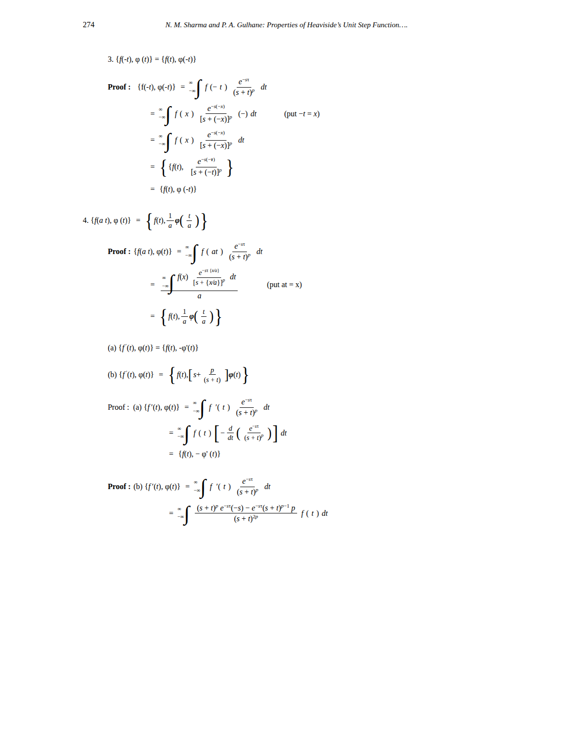274 N. M. Sharma and P. A. Gulhane: Properties of Heaviside’s Unit Step Function….
3. {f(-t), φ (t)} = {f(t), φ(-t)}
Proof : {f(-t), φ(-t)} = ∞−∞ ∫ f(−t) e−sτ (s + t)p dt
= ∞−∞ ∫ f(x) e−s(−x) [s + (−x)]p (−) dt (put −t = x)
= ∞−∞ ∫ f(x) e−s(−x) [s + (−x)]p dt
= { {f(t), e−s(−τ) [s + (−t)]p }
= {f(t), φ (-t)}
4. {f(a t), φ (t)} = { f(t), 1 a φ ( t a ) }
Proof : {f(a t), φ(t)} = ∞−∞ ∫ f(at) e−sτ (s + t)p dt
= ∞−∞ ∫ f(x) e−sτ {x⁄a} [s + {x⁄a}]p dt a (put at = x)
= { f(t), 1 a φ ( t a ) }
(a) {f ′(t), φ(t)} = {f(t), -φ'(t)}
(b) {f ′(t), φ(t)} = { f(t), [ s + p (s + t) ] φ (t) }
Proof : (a) {f ′(t), φ(t)} = ∞−∞ ∫ f ′(t) e−sτ (s + t)p dt
= ∞−∞ ∫ f(t) [ − d dt ( e−sτ (s + t)p ) ] dt
= {f(t), − φ' (t)}
Proof : (b) {f ′(t), φ(t)} = ∞−∞ ∫ f ′(t) e−sτ (s + t)p dt
= ∞−∞ ∫ (s + t)p e−sτ(−s) − e−sτ(s + t)p−1 p (s + t)2p f(t)dt